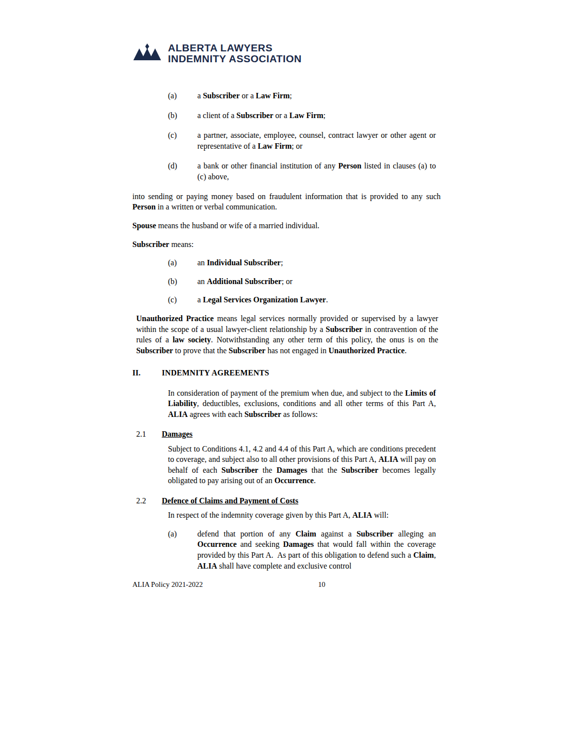ALBERTA LAWYERS INDEMNITY ASSOCIATION
(a)
a Subscriber or a Law Firm;
(b)
a client of a Subscriber or a Law Firm;
(c)
a partner, associate, employee, counsel, contract lawyer or other agent or representative of a Law Firm; or
(d)
a bank or other financial institution of any Person listed in clauses (a) to (c) above,
into sending or paying money based on fraudulent information that is provided to any such Person in a written or verbal communication.
Spouse means the husband or wife of a married individual.
Subscriber means:
(a)
an Individual Subscriber;
(b)
an Additional Subscriber; or
(c)
a Legal Services Organization Lawyer.
Unauthorized Practice means legal services normally provided or supervised by a lawyer within the scope of a usual lawyer-client relationship by a Subscriber in contravention of the rules of a law society. Notwithstanding any other term of this policy, the onus is on the Subscriber to prove that the Subscriber has not engaged in Unauthorized Practice.
II.
INDEMNITY AGREEMENTS
In consideration of payment of the premium when due, and subject to the Limits of Liability, deductibles, exclusions, conditions and all other terms of this Part A, ALIA agrees with each Subscriber as follows:
2.1
Damages
Subject to Conditions 4.1, 4.2 and 4.4 of this Part A, which are conditions precedent to coverage, and subject also to all other provisions of this Part A, ALIA will pay on behalf of each Subscriber the Damages that the Subscriber becomes legally obligated to pay arising out of an Occurrence.
2.2
Defence of Claims and Payment of Costs
In respect of the indemnity coverage given by this Part A, ALIA will:
(a)
defend that portion of any Claim against a Subscriber alleging an Occurrence and seeking Damages that would fall within the coverage provided by this Part A. As part of this obligation to defend such a Claim, ALIA shall have complete and exclusive control
ALIA Policy 2021-2022
10